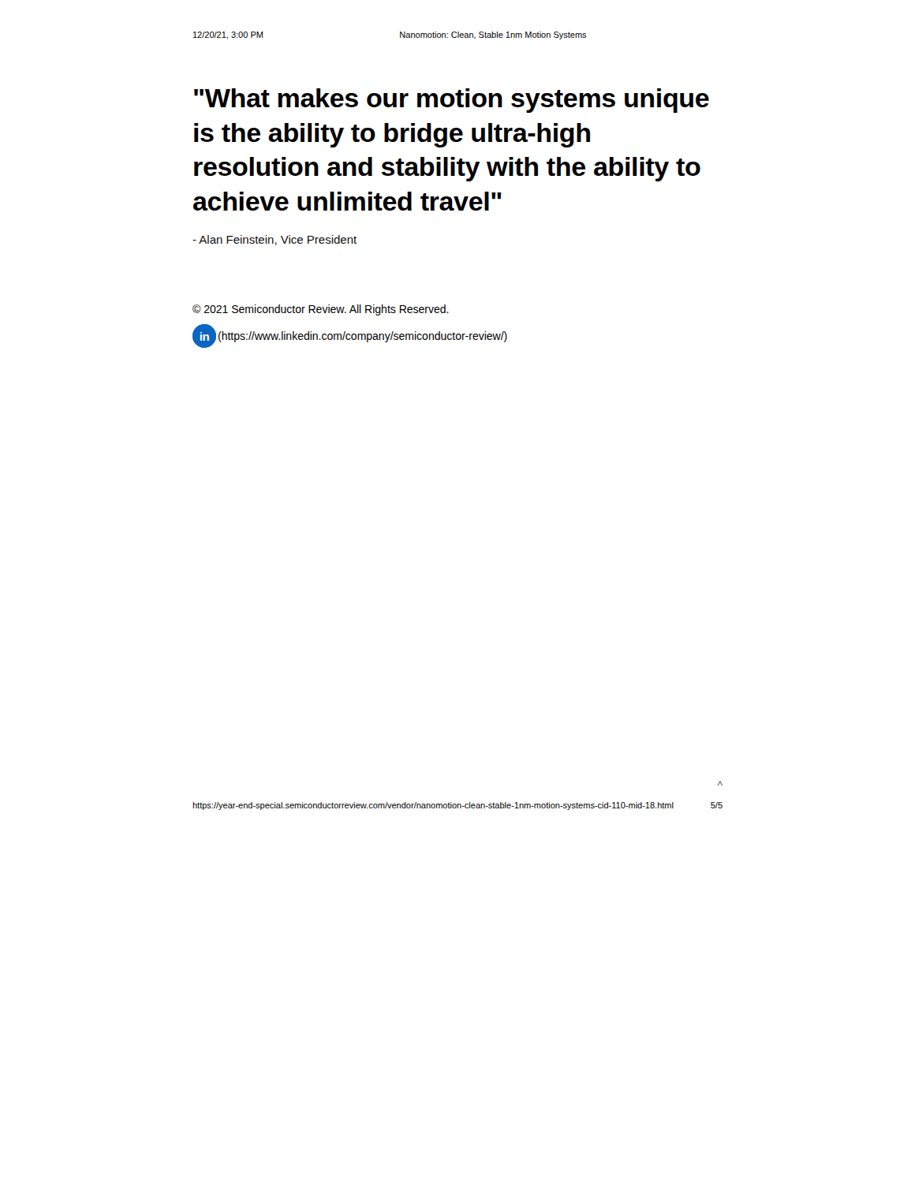12/20/21, 3:00 PM Nanomotion: Clean, Stable 1nm Motion Systems
"What makes our motion systems unique is the ability to bridge ultra-high resolution and stability with the ability to achieve unlimited travel"
- Alan Feinstein, Vice President
© 2021 Semiconductor Review. All Rights Reserved.
in (https://www.linkedin.com/company/semiconductor-review/)
^
https://year-end-special.semiconductorreview.com/vendor/nanomotion-clean-stable-1nm-motion-systems-cid-110-mid-18.html 5/5